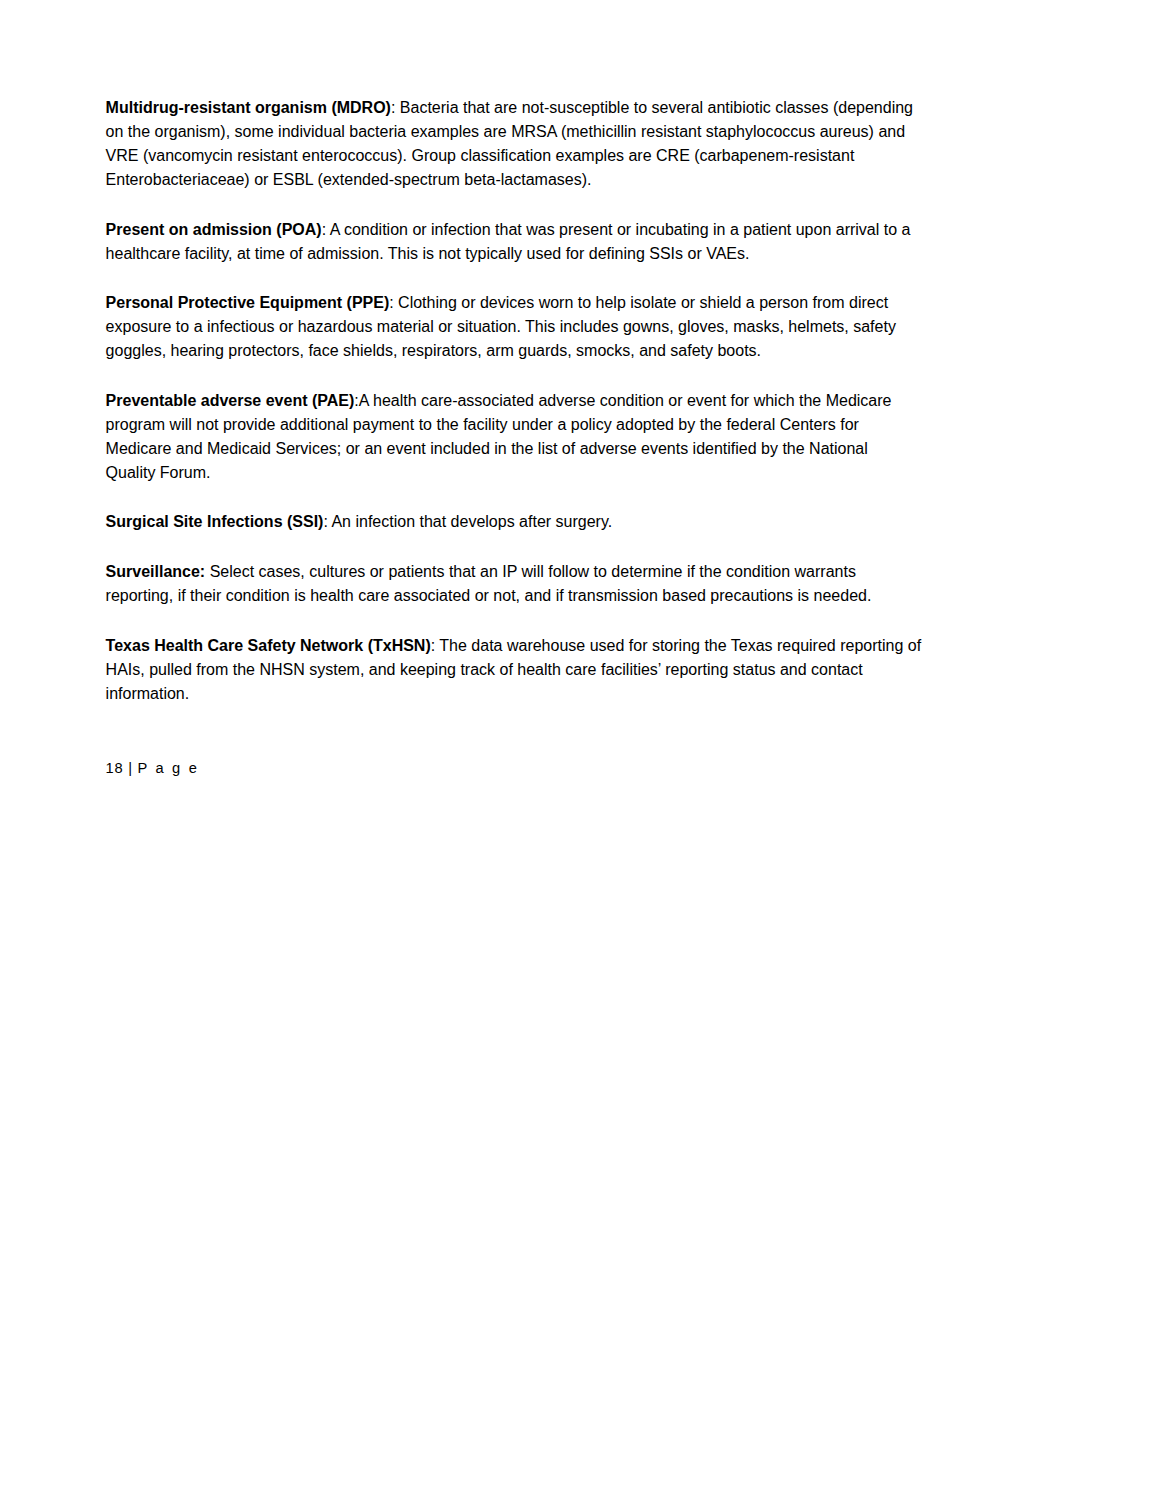Multidrug-resistant organism (MDRO)
: Bacteria that are not-susceptible to several antibiotic classes (depending on the organism), some individual bacteria examples are MRSA (methicillin resistant staphylococcus aureus) and VRE (vancomycin resistant enterococcus). Group classification examples are CRE (carbapenem-resistant Enterobacteriaceae) or ESBL (extended-spectrum beta-lactamases).
Present on admission (POA)
: A condition or infection that was present or incubating in a patient upon arrival to a healthcare facility, at time of admission. This is not typically used for defining SSIs or VAEs.
Personal Protective Equipment (PPE)
: Clothing or devices worn to help isolate or shield a person from direct exposure to a infectious or hazardous material or situation. This includes gowns, gloves, masks, helmets, safety goggles, hearing protectors, face shields, respirators, arm guards, smocks, and safety boots.
Preventable adverse event (PAE)
:A health care-associated adverse condition or event for which the Medicare program will not provide additional payment to the facility under a policy adopted by the federal Centers for Medicare and Medicaid Services; or an event included in the list of adverse events identified by the National Quality Forum.
Surgical Site Infections (SSI)
: An infection that develops after surgery.
Surveillance:
Select cases, cultures or patients that an IP will follow to determine if the condition warrants reporting, if their condition is health care associated or not, and if transmission based precautions is needed.
Texas Health Care Safety Network (TxHSN)
: The data warehouse used for storing the Texas required reporting of HAIs, pulled from the NHSN system, and keeping track of health care facilities’ reporting status and contact information.
18 | P a g e